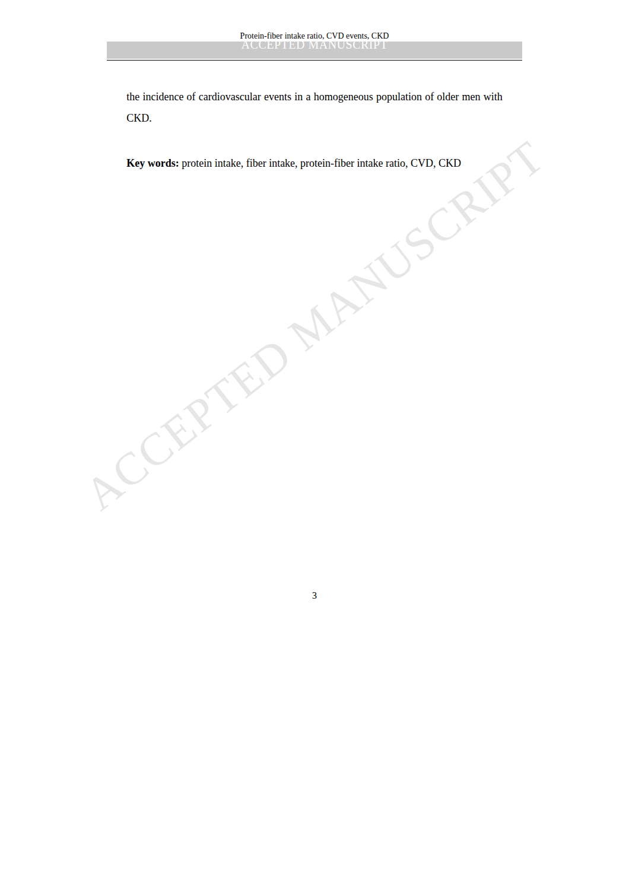ACCEPTED MANUSCRIPT
Protein-fiber intake ratio, CVD events, CKD
ACCEPTED MANUSCRIPT
the incidence of cardiovascular events in a homogeneous population of older men with CKD.
Key words: protein intake, fiber intake, protein-fiber intake ratio, CVD, CKD
3